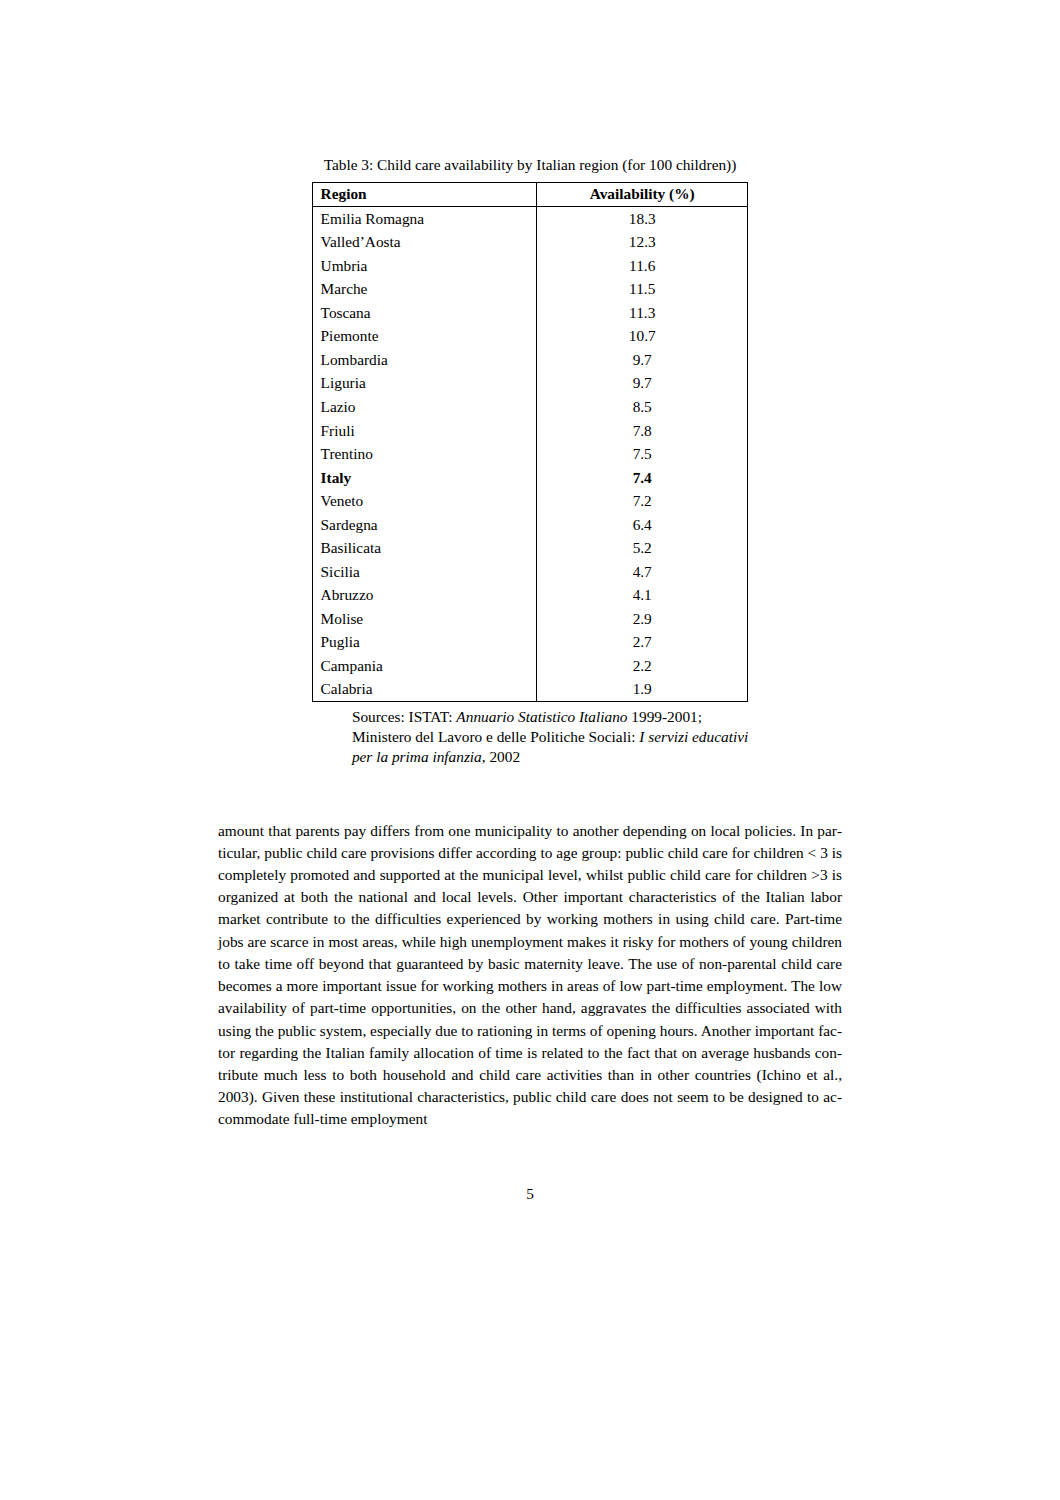Table 3: Child care availability by Italian region (for 100 children))
| Region | Availability (%) |
| --- | --- |
| Emilia Romagna | 18.3 |
| Valled’Aosta | 12.3 |
| Umbria | 11.6 |
| Marche | 11.5 |
| Toscana | 11.3 |
| Piemonte | 10.7 |
| Lombardia | 9.7 |
| Liguria | 9.7 |
| Lazio | 8.5 |
| Friuli | 7.8 |
| Trentino | 7.5 |
| Italy | 7.4 |
| Veneto | 7.2 |
| Sardegna | 6.4 |
| Basilicata | 5.2 |
| Sicilia | 4.7 |
| Abruzzo | 4.1 |
| Molise | 2.9 |
| Puglia | 2.7 |
| Campania | 2.2 |
| Calabria | 1.9 |
Sources: ISTAT: Annuario Statistico Italiano 1999-2001;
Ministero del Lavoro e delle Politiche Sociali: I servizi educativi
per la prima infanzia, 2002
amount that parents pay differs from one municipality to another depending on local policies. In particular, public child care provisions differ according to age group: public child care for children < 3 is completely promoted and supported at the municipal level, whilst public child care for children >3 is organized at both the national and local levels. Other important characteristics of the Italian labor market contribute to the difficulties experienced by working mothers in using child care. Part-time jobs are scarce in most areas, while high unemployment makes it risky for mothers of young children to take time off beyond that guaranteed by basic maternity leave. The use of non-parental child care becomes a more important issue for working mothers in areas of low part-time employment. The low availability of part-time opportunities, on the other hand, aggravates the difficulties associated with using the public system, especially due to rationing in terms of opening hours. Another important factor regarding the Italian family allocation of time is related to the fact that on average husbands contribute much less to both household and child care activities than in other countries (Ichino et al., 2003). Given these institutional characteristics, public child care does not seem to be designed to accommodate full-time employment
5